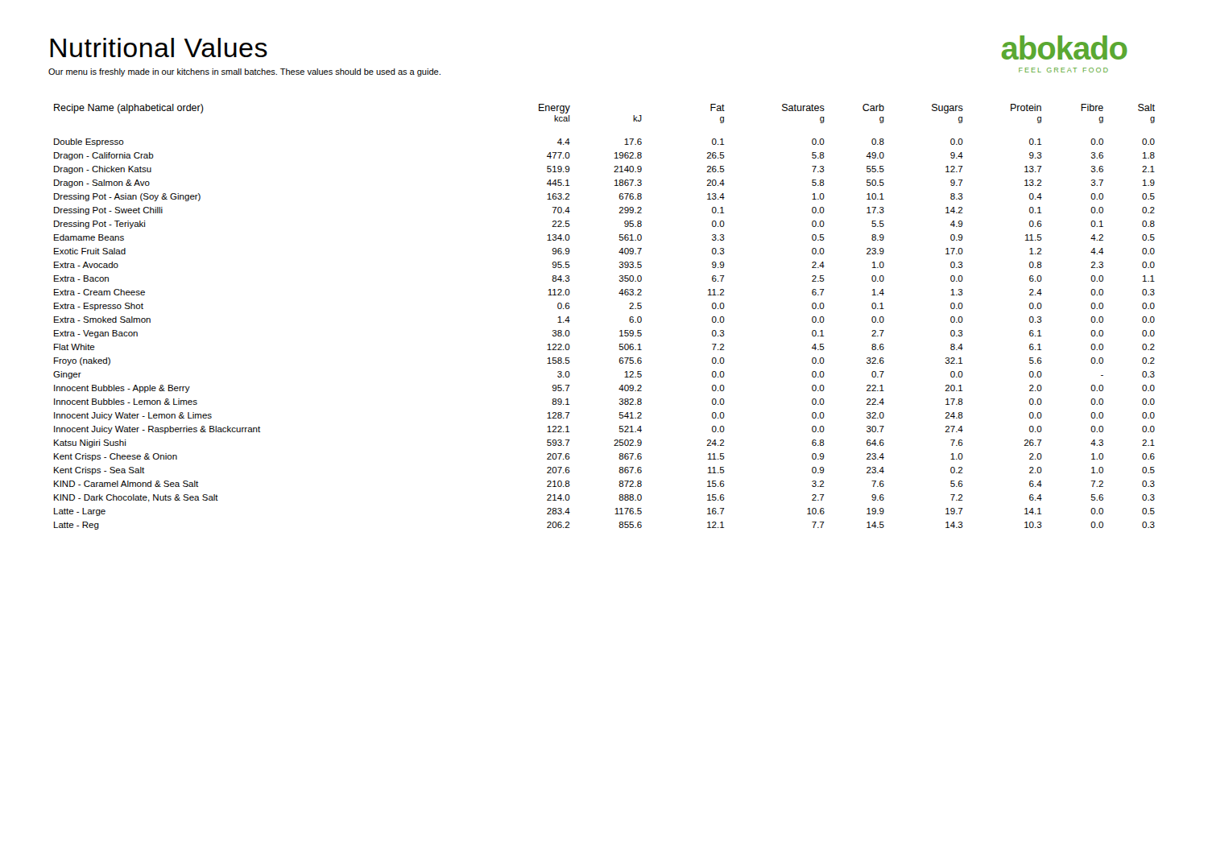abokado
FEEL GREAT FOOD
Nutritional Values
Our menu is freshly made in our kitchens in small batches. These values should be used as a guide.
| Recipe Name (alphabetical order) | Energy | | Fat | Saturates | Carb | Sugars | Protein | Fibre | Salt |
| --- | --- | --- | --- | --- | --- | --- | --- | --- | --- |
| | kcal | kJ | g | g | g | g | g | g | g |
| Double Espresso | 4.4 | 17.6 | 0.1 | 0.0 | 0.8 | 0.0 | 0.1 | 0.0 | 0.0 |
| Dragon - California Crab | 477.0 | 1962.8 | 26.5 | 5.8 | 49.0 | 9.4 | 9.3 | 3.6 | 1.8 |
| Dragon - Chicken Katsu | 519.9 | 2140.9 | 26.5 | 7.3 | 55.5 | 12.7 | 13.7 | 3.6 | 2.1 |
| Dragon - Salmon & Avo | 445.1 | 1867.3 | 20.4 | 5.8 | 50.5 | 9.7 | 13.2 | 3.7 | 1.9 |
| Dressing Pot - Asian (Soy & Ginger) | 163.2 | 676.8 | 13.4 | 1.0 | 10.1 | 8.3 | 0.4 | 0.0 | 0.5 |
| Dressing Pot - Sweet Chilli | 70.4 | 299.2 | 0.1 | 0.0 | 17.3 | 14.2 | 0.1 | 0.0 | 0.2 |
| Dressing Pot - Teriyaki | 22.5 | 95.8 | 0.0 | 0.0 | 5.5 | 4.9 | 0.6 | 0.1 | 0.8 |
| Edamame Beans | 134.0 | 561.0 | 3.3 | 0.5 | 8.9 | 0.9 | 11.5 | 4.2 | 0.5 |
| Exotic Fruit Salad | 96.9 | 409.7 | 0.3 | 0.0 | 23.9 | 17.0 | 1.2 | 4.4 | 0.0 |
| Extra - Avocado | 95.5 | 393.5 | 9.9 | 2.4 | 1.0 | 0.3 | 0.8 | 2.3 | 0.0 |
| Extra - Bacon | 84.3 | 350.0 | 6.7 | 2.5 | 0.0 | 0.0 | 6.0 | 0.0 | 1.1 |
| Extra - Cream Cheese | 112.0 | 463.2 | 11.2 | 6.7 | 1.4 | 1.3 | 2.4 | 0.0 | 0.3 |
| Extra - Espresso Shot | 0.6 | 2.5 | 0.0 | 0.0 | 0.1 | 0.0 | 0.0 | 0.0 | 0.0 |
| Extra - Smoked Salmon | 1.4 | 6.0 | 0.0 | 0.0 | 0.0 | 0.0 | 0.3 | 0.0 | 0.0 |
| Extra - Vegan Bacon | 38.0 | 159.5 | 0.3 | 0.1 | 2.7 | 0.3 | 6.1 | 0.0 | 0.0 |
| Flat White | 122.0 | 506.1 | 7.2 | 4.5 | 8.6 | 8.4 | 6.1 | 0.0 | 0.2 |
| Froyo (naked) | 158.5 | 675.6 | 0.0 | 0.0 | 32.6 | 32.1 | 5.6 | 0.0 | 0.2 |
| Ginger | 3.0 | 12.5 | 0.0 | 0.0 | 0.7 | 0.0 | 0.0 | - | 0.3 |
| Innocent Bubbles - Apple & Berry | 95.7 | 409.2 | 0.0 | 0.0 | 22.1 | 20.1 | 2.0 | 0.0 | 0.0 |
| Innocent Bubbles - Lemon & Limes | 89.1 | 382.8 | 0.0 | 0.0 | 22.4 | 17.8 | 0.0 | 0.0 | 0.0 |
| Innocent Juicy Water - Lemon & Limes | 128.7 | 541.2 | 0.0 | 0.0 | 32.0 | 24.8 | 0.0 | 0.0 | 0.0 |
| Innocent Juicy Water - Raspberries & Blackcurrant | 122.1 | 521.4 | 0.0 | 0.0 | 30.7 | 27.4 | 0.0 | 0.0 | 0.0 |
| Katsu Nigiri Sushi | 593.7 | 2502.9 | 24.2 | 6.8 | 64.6 | 7.6 | 26.7 | 4.3 | 2.1 |
| Kent Crisps - Cheese & Onion | 207.6 | 867.6 | 11.5 | 0.9 | 23.4 | 1.0 | 2.0 | 1.0 | 0.6 |
| Kent Crisps - Sea Salt | 207.6 | 867.6 | 11.5 | 0.9 | 23.4 | 0.2 | 2.0 | 1.0 | 0.5 |
| KIND - Caramel Almond & Sea Salt | 210.8 | 872.8 | 15.6 | 3.2 | 7.6 | 5.6 | 6.4 | 7.2 | 0.3 |
| KIND - Dark Chocolate, Nuts & Sea Salt | 214.0 | 888.0 | 15.6 | 2.7 | 9.6 | 7.2 | 6.4 | 5.6 | 0.3 |
| Latte - Large | 283.4 | 1176.5 | 16.7 | 10.6 | 19.9 | 19.7 | 14.1 | 0.0 | 0.5 |
| Latte - Reg | 206.2 | 855.6 | 12.1 | 7.7 | 14.5 | 14.3 | 10.3 | 0.0 | 0.3 |